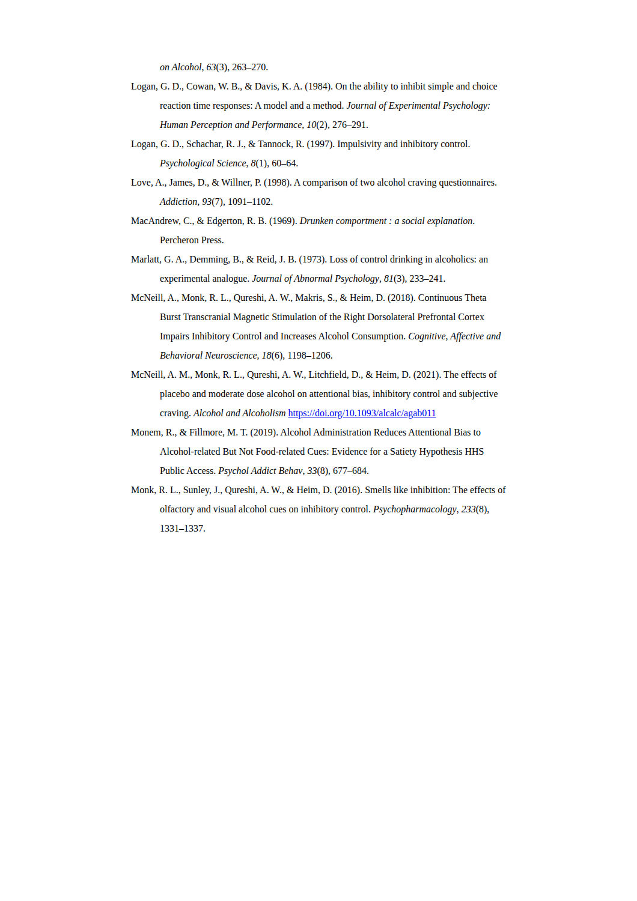on Alcohol, 63(3), 263–270.
Logan, G. D., Cowan, W. B., & Davis, K. A. (1984). On the ability to inhibit simple and choice reaction time responses: A model and a method. Journal of Experimental Psychology: Human Perception and Performance, 10(2), 276–291.
Logan, G. D., Schachar, R. J., & Tannock, R. (1997). Impulsivity and inhibitory control. Psychological Science, 8(1), 60–64.
Love, A., James, D., & Willner, P. (1998). A comparison of two alcohol craving questionnaires. Addiction, 93(7), 1091–1102.
MacAndrew, C., & Edgerton, R. B. (1969). Drunken comportment : a social explanation. Percheron Press.
Marlatt, G. A., Demming, B., & Reid, J. B. (1973). Loss of control drinking in alcoholics: an experimental analogue. Journal of Abnormal Psychology, 81(3), 233–241.
McNeill, A., Monk, R. L., Qureshi, A. W., Makris, S., & Heim, D. (2018). Continuous Theta Burst Transcranial Magnetic Stimulation of the Right Dorsolateral Prefrontal Cortex Impairs Inhibitory Control and Increases Alcohol Consumption. Cognitive, Affective and Behavioral Neuroscience, 18(6), 1198–1206.
McNeill, A. M., Monk, R. L., Qureshi, A. W., Litchfield, D., & Heim, D. (2021). The effects of placebo and moderate dose alcohol on attentional bias, inhibitory control and subjective craving. Alcohol and Alcoholism https://doi.org/10.1093/alcalc/agab011
Monem, R., & Fillmore, M. T. (2019). Alcohol Administration Reduces Attentional Bias to Alcohol-related But Not Food-related Cues: Evidence for a Satiety Hypothesis HHS Public Access. Psychol Addict Behav, 33(8), 677–684.
Monk, R. L., Sunley, J., Qureshi, A. W., & Heim, D. (2016). Smells like inhibition: The effects of olfactory and visual alcohol cues on inhibitory control. Psychopharmacology, 233(8), 1331–1337.